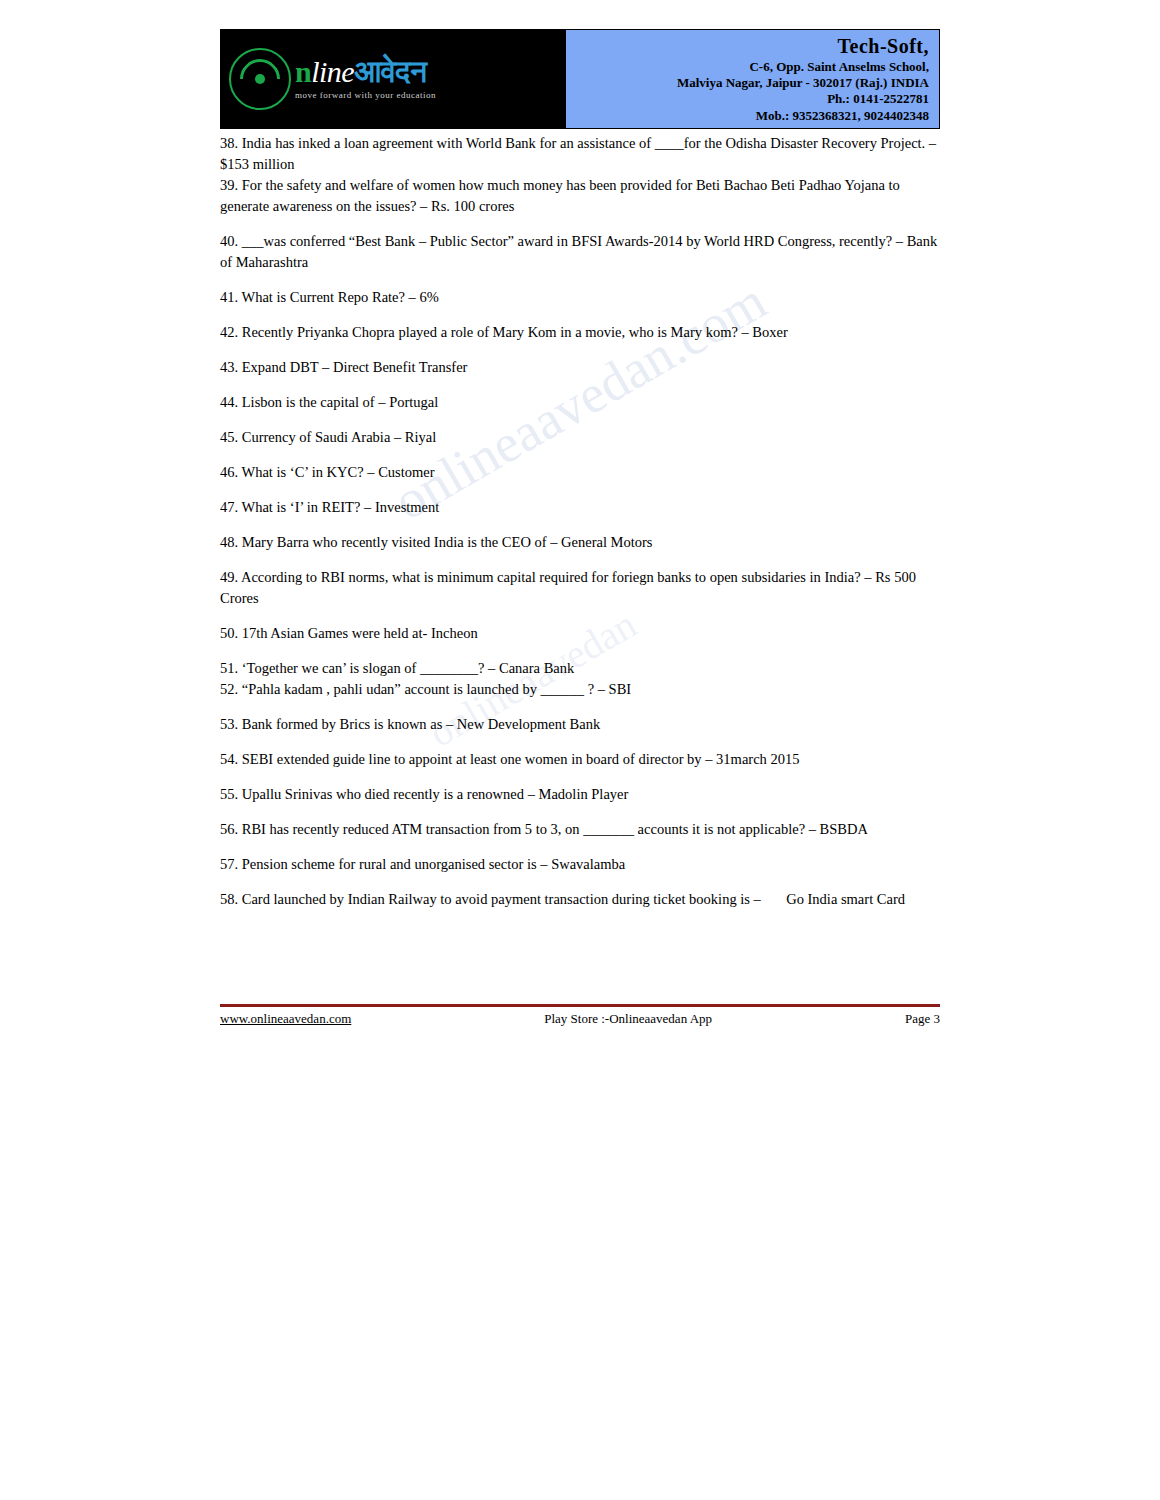nlineआवेदन
move forward with your education
Tech-Soft,
C-6, Opp. Saint Anselms School,
Malviya Nagar, Jaipur - 302017 (Raj.) INDIA
Ph.: 0141-2522781
Mob.: 9352368321, 9024402348
onlineaavedan.com
onlineaavedan
38. India has inked a loan agreement with World Bank for an assistance of ____for the Odisha Disaster Recovery Project. – $153 million
39. For the safety and welfare of women how much money has been provided for Beti Bachao Beti Padhao Yojana to generate awareness on the issues? – Rs. 100 crores
40. ___was conferred “Best Bank – Public Sector” award in BFSI Awards-2014 by World HRD Congress, recently? – Bank of Maharashtra
41. What is Current Repo Rate? – 6%
42. Recently Priyanka Chopra played a role of Mary Kom in a movie, who is Mary kom? – Boxer
43. Expand DBT – Direct Benefit Transfer
44. Lisbon is the capital of – Portugal
45. Currency of Saudi Arabia – Riyal
46. What is ‘C’ in KYC? – Customer
47. What is ‘I’ in REIT? – Investment
48. Mary Barra who recently visited India is the CEO of – General Motors
49. According to RBI norms, what is minimum capital required for foriegn banks to open subsidaries in India? – Rs 500 Crores
50. 17th Asian Games were held at- Incheon
51. ‘Together we can’ is slogan of ________? – Canara Bank
52. “Pahla kadam , pahli udan” account is launched by ______ ? – SBI
53. Bank formed by Brics is known as – New Development Bank
54. SEBI extended guide line to appoint at least one women in board of director by – 31march 2015
55. Upallu Srinivas who died recently is a renowned – Madolin Player
56. RBI has recently reduced ATM transaction from 5 to 3, on _______ accounts it is not applicable? – BSBDA
57. Pension scheme for rural and unorganised sector is – Swavalamba
58. Card launched by Indian Railway to avoid payment transaction during ticket booking is – Go India smart Card
www.onlineaavedan.com Play Store :-Onlineaavedan App Page 3